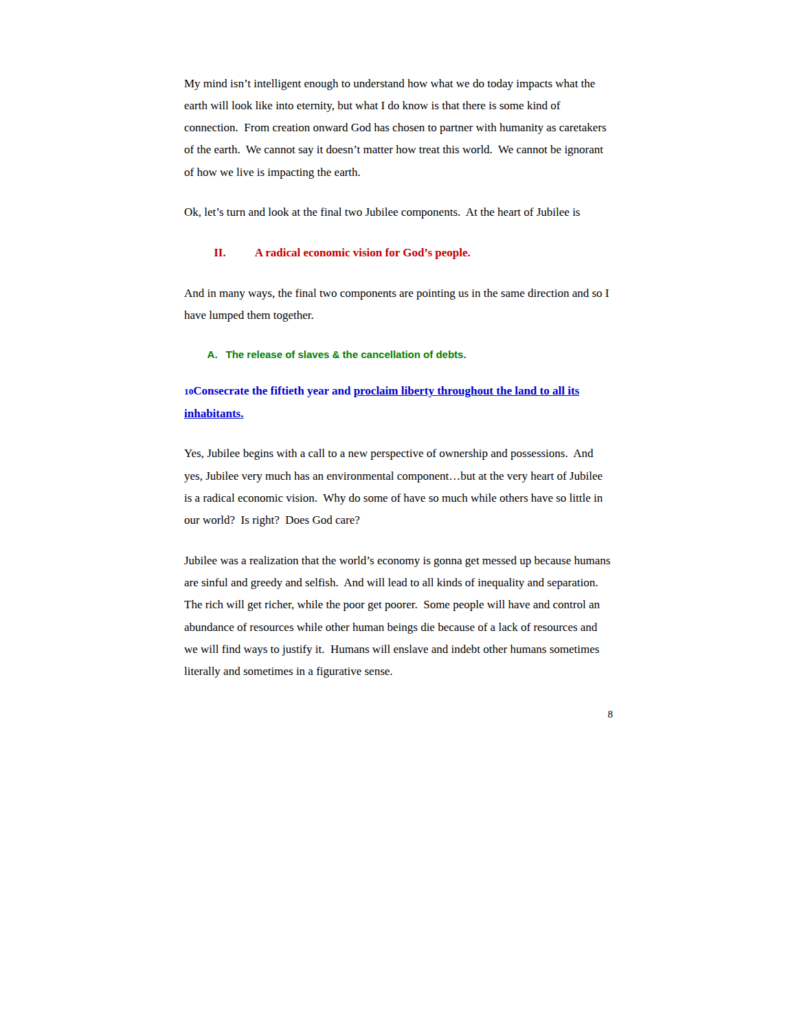My mind isn’t intelligent enough to understand how what we do today impacts what the earth will look like into eternity, but what I do know is that there is some kind of connection. From creation onward God has chosen to partner with humanity as caretakers of the earth. We cannot say it doesn’t matter how treat this world. We cannot be ignorant of how we live is impacting the earth.
Ok, let’s turn and look at the final two Jubilee components. At the heart of Jubilee is
II. A radical economic vision for God’s people.
And in many ways, the final two components are pointing us in the same direction and so I have lumped them together.
A. The release of slaves & the cancellation of debts.
10 Consecrate the fiftieth year and proclaim liberty throughout the land to all its inhabitants.
Yes, Jubilee begins with a call to a new perspective of ownership and possessions. And yes, Jubilee very much has an environmental component…but at the very heart of Jubilee is a radical economic vision. Why do some of have so much while others have so little in our world? Is right? Does God care?
Jubilee was a realization that the world’s economy is gonna get messed up because humans are sinful and greedy and selfish. And will lead to all kinds of inequality and separation. The rich will get richer, while the poor get poorer. Some people will have and control an abundance of resources while other human beings die because of a lack of resources and we will find ways to justify it. Humans will enslave and indebt other humans sometimes literally and sometimes in a figurative sense.
8